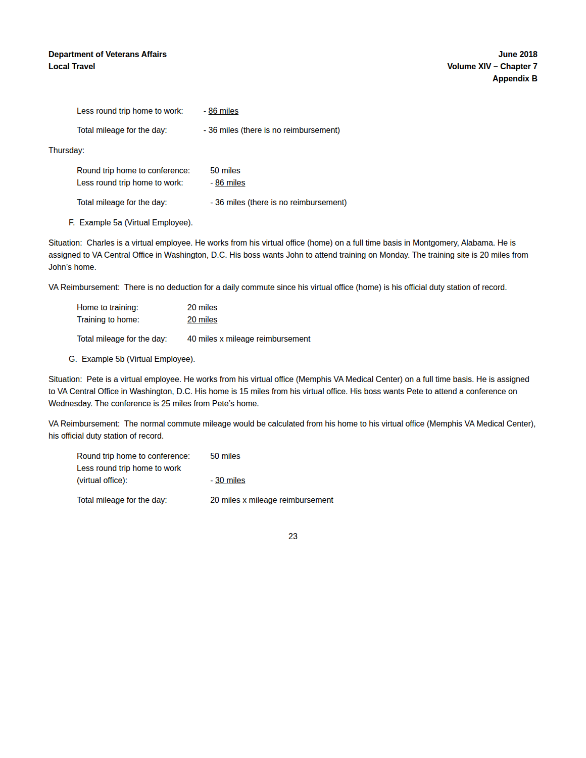Department of Veterans Affairs
Local Travel
June 2018
Volume XIV – Chapter 7
Appendix B
| Less round trip home to work: | - 86 miles |
| Total mileage for the day: | - 36 miles (there is no reimbursement) |
Thursday:
| Round trip home to conference: | 50 miles |
| Less round trip home to work: | - 86 miles |
| Total mileage for the day: | - 36 miles (there is no reimbursement) |
F. Example 5a (Virtual Employee).
Situation: Charles is a virtual employee. He works from his virtual office (home) on a full time basis in Montgomery, Alabama. He is assigned to VA Central Office in Washington, D.C. His boss wants John to attend training on Monday. The training site is 20 miles from John’s home.
VA Reimbursement: There is no deduction for a daily commute since his virtual office (home) is his official duty station of record.
| Home to training: | 20 miles |
| Training to home: | 20 miles |
| Total mileage for the day: | 40 miles x mileage reimbursement |
G. Example 5b (Virtual Employee).
Situation: Pete is a virtual employee. He works from his virtual office (Memphis VA Medical Center) on a full time basis. He is assigned to VA Central Office in Washington, D.C. His home is 15 miles from his virtual office. His boss wants Pete to attend a conference on Wednesday. The conference is 25 miles from Pete’s home.
VA Reimbursement: The normal commute mileage would be calculated from his home to his virtual office (Memphis VA Medical Center), his official duty station of record.
| Round trip home to conference: | 50 miles |
| Less round trip home to work (virtual office): | - 30 miles |
| Total mileage for the day: | 20 miles x mileage reimbursement |
23